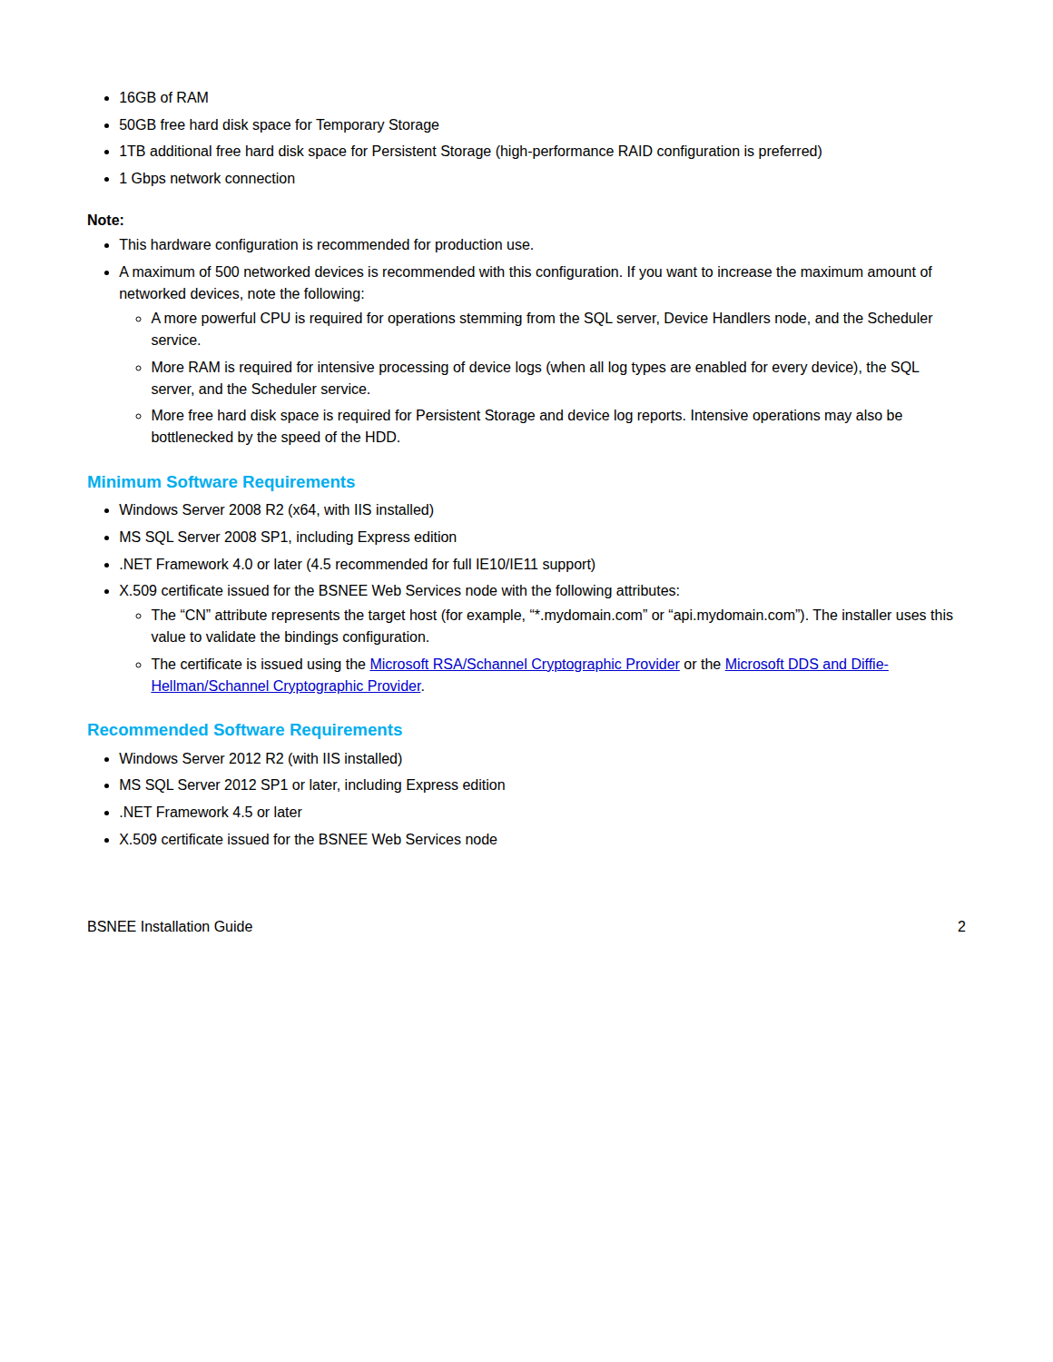16GB of RAM
50GB free hard disk space for Temporary Storage
1TB additional free hard disk space for Persistent Storage (high-performance RAID configuration is preferred)
1 Gbps network connection
Note:
This hardware configuration is recommended for production use.
A maximum of 500 networked devices is recommended with this configuration. If you want to increase the maximum amount of networked devices, note the following:
A more powerful CPU is required for operations stemming from the SQL server, Device Handlers node, and the Scheduler service.
More RAM is required for intensive processing of device logs (when all log types are enabled for every device), the SQL server, and the Scheduler service.
More free hard disk space is required for Persistent Storage and device log reports. Intensive operations may also be bottlenecked by the speed of the HDD.
Minimum Software Requirements
Windows Server 2008 R2 (x64, with IIS installed)
MS SQL Server 2008 SP1, including Express edition
.NET Framework 4.0 or later (4.5 recommended for full IE10/IE11 support)
X.509 certificate issued for the BSNEE Web Services node with the following attributes:
The “CN” attribute represents the target host (for example, “*.mydomain.com” or “api.mydomain.com”). The installer uses this value to validate the bindings configuration.
The certificate is issued using the Microsoft RSA/Schannel Cryptographic Provider or the Microsoft DDS and Diffie-Hellman/Schannel Cryptographic Provider.
Recommended Software Requirements
Windows Server 2012 R2 (with IIS installed)
MS SQL Server 2012 SP1 or later, including Express edition
.NET Framework 4.5 or later
X.509 certificate issued for the BSNEE Web Services node
BSNEE Installation Guide 2